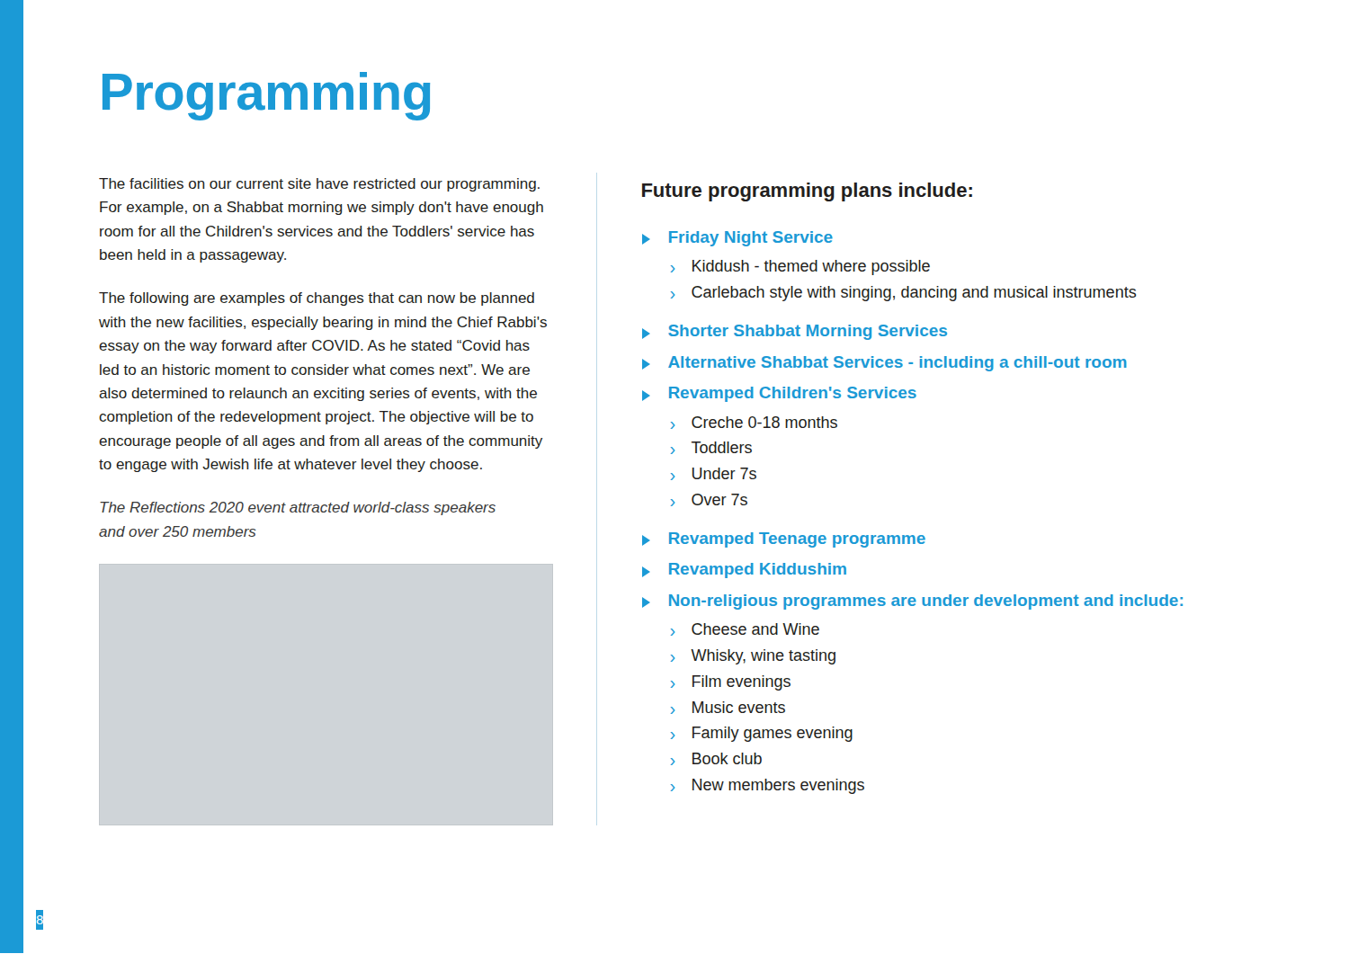Programming
The facilities on our current site have restricted our programming. For example, on a Shabbat morning we simply don't have enough room for all the Children's services and the Toddlers' service has been held in a passageway.
The following are examples of changes that can now be planned with the new facilities, especially bearing in mind the Chief Rabbi's essay on the way forward after COVID. As he stated “Covid has led to an historic moment to consider what comes next”. We are also determined to relaunch an exciting series of events, with the completion of the redevelopment project. The objective will be to encourage people of all ages and from all areas of the community to engage with Jewish life at whatever level they choose.
The Reflections 2020 event attracted world-class speakers
and over 250 members
Future programming plans include:
Friday Night Service
Kiddush - themed where possible
Carlebach style with singing, dancing and musical instruments
Shorter Shabbat Morning Services
Alternative Shabbat Services - including a chill-out room
Revamped Children's Services
Creche 0-18 months
Toddlers
Under 7s
Over 7s
Revamped Teenage programme
Revamped Kiddushim
Non-religious programmes are under development and include:
Cheese and Wine
Whisky, wine tasting
Film evenings
Music events
Family games evening
Book club
New members evenings
8